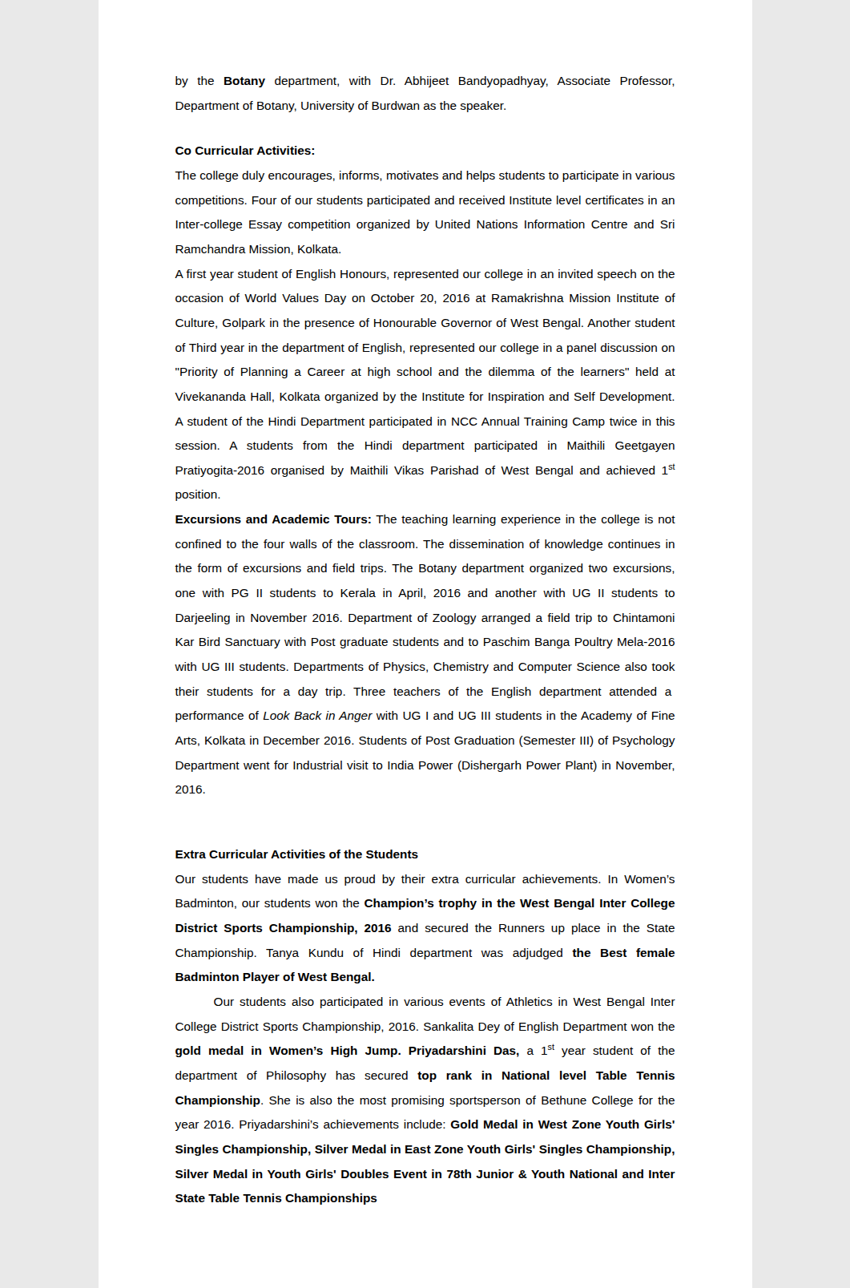by the Botany department, with Dr. Abhijeet Bandyopadhyay, Associate Professor, Department of Botany, University of Burdwan as the speaker.
Co Curricular Activities:
The college duly encourages, informs, motivates and helps students to participate in various competitions. Four of our students participated and received Institute level certificates in an Inter-college Essay competition organized by United Nations Information Centre and Sri Ramchandra Mission, Kolkata.
A first year student of English Honours, represented our college in an invited speech on the occasion of World Values Day on October 20, 2016 at Ramakrishna Mission Institute of Culture, Golpark in the presence of Honourable Governor of West Bengal. Another student of Third year in the department of English, represented our college in a panel discussion on "Priority of Planning a Career at high school and the dilemma of the learners" held at Vivekananda Hall, Kolkata organized by the Institute for Inspiration and Self Development. A student of the Hindi Department participated in NCC Annual Training Camp twice in this session. A students from the Hindi department participated in Maithili Geetgayen Pratiyogita-2016 organised by Maithili Vikas Parishad of West Bengal and achieved 1st position.
Excursions and Academic Tours: The teaching learning experience in the college is not confined to the four walls of the classroom. The dissemination of knowledge continues in the form of excursions and field trips. The Botany department organized two excursions, one with PG II students to Kerala in April, 2016 and another with UG II students to Darjeeling in November 2016. Department of Zoology arranged a field trip to Chintamoni Kar Bird Sanctuary with Post graduate students and to Paschim Banga Poultry Mela-2016 with UG III students. Departments of Physics, Chemistry and Computer Science also took their students for a day trip. Three teachers of the English department attended a performance of Look Back in Anger with UG I and UG III students in the Academy of Fine Arts, Kolkata in December 2016. Students of Post Graduation (Semester III) of Psychology Department went for Industrial visit to India Power (Dishergarh Power Plant) in November, 2016.
Extra Curricular Activities of the Students
Our students have made us proud by their extra curricular achievements. In Women’s Badminton, our students won the Champion’s trophy in the West Bengal Inter College District Sports Championship, 2016 and secured the Runners up place in the State Championship. Tanya Kundu of Hindi department was adjudged the Best female Badminton Player of West Bengal.
Our students also participated in various events of Athletics in West Bengal Inter College District Sports Championship, 2016. Sankalita Dey of English Department won the gold medal in Women’s High Jump. Priyadarshini Das, a 1st year student of the department of Philosophy has secured top rank in National level Table Tennis Championship. She is also the most promising sportsperson of Bethune College for the year 2016. Priyadarshini’s achievements include: Gold Medal in West Zone Youth Girls' Singles Championship, Silver Medal in East Zone Youth Girls' Singles Championship, Silver Medal in Youth Girls' Doubles Event in 78th Junior & Youth National and Inter State Table Tennis Championships